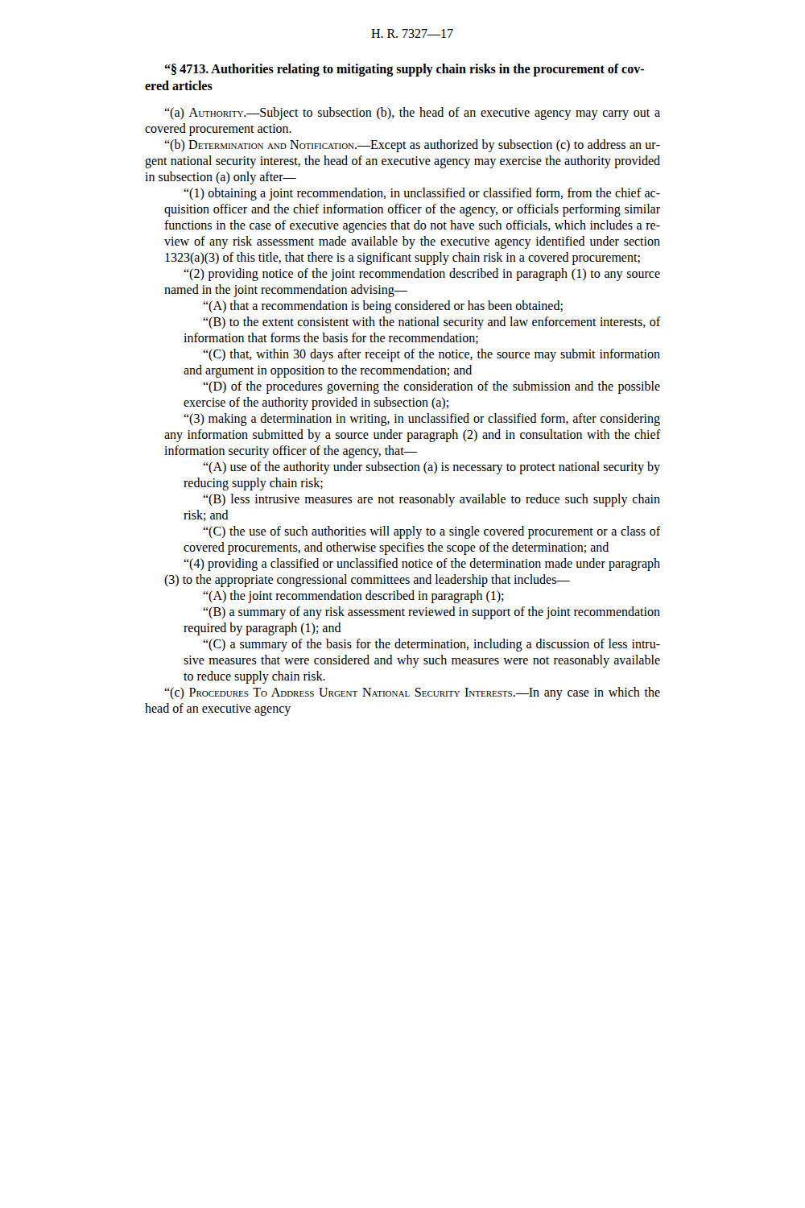H. R. 7327—17
“§ 4713. Authorities relating to mitigating supply chain risks in the procurement of covered articles
“(a) Authority.—Subject to subsection (b), the head of an executive agency may carry out a covered procurement action.
“(b) Determination and Notification.—Except as authorized by subsection (c) to address an urgent national security interest, the head of an executive agency may exercise the authority provided in subsection (a) only after—
“(1) obtaining a joint recommendation, in unclassified or classified form, from the chief acquisition officer and the chief information officer of the agency, or officials performing similar functions in the case of executive agencies that do not have such officials, which includes a review of any risk assessment made available by the executive agency identified under section 1323(a)(3) of this title, that there is a significant supply chain risk in a covered procurement;
“(2) providing notice of the joint recommendation described in paragraph (1) to any source named in the joint recommendation advising—
“(A) that a recommendation is being considered or has been obtained;
“(B) to the extent consistent with the national security and law enforcement interests, of information that forms the basis for the recommendation;
“(C) that, within 30 days after receipt of the notice, the source may submit information and argument in opposition to the recommendation; and
“(D) of the procedures governing the consideration of the submission and the possible exercise of the authority provided in subsection (a);
“(3) making a determination in writing, in unclassified or classified form, after considering any information submitted by a source under paragraph (2) and in consultation with the chief information security officer of the agency, that—
“(A) use of the authority under subsection (a) is necessary to protect national security by reducing supply chain risk;
“(B) less intrusive measures are not reasonably available to reduce such supply chain risk; and
“(C) the use of such authorities will apply to a single covered procurement or a class of covered procurements, and otherwise specifies the scope of the determination; and
“(4) providing a classified or unclassified notice of the determination made under paragraph (3) to the appropriate congressional committees and leadership that includes—
“(A) the joint recommendation described in paragraph (1);
“(B) a summary of any risk assessment reviewed in support of the joint recommendation required by paragraph (1); and
“(C) a summary of the basis for the determination, including a discussion of less intrusive measures that were considered and why such measures were not reasonably available to reduce supply chain risk.
“(c) Procedures To Address Urgent National Security Interests.—In any case in which the head of an executive agency